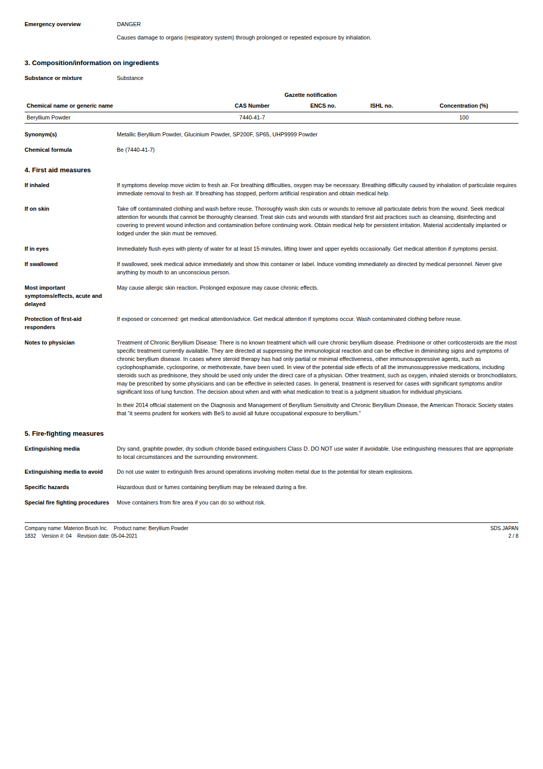Emergency overview
DANGER
Causes damage to organs (respiratory system) through prolonged or repeated exposure by inhalation.
3. Composition/information on ingredients
Substance or mixture
Substance
| | Gazette notification | |
| --- | --- | --- |
| Chemical name or generic name | CAS Number | ENCS no. | ISHL no. | Concentration (%) |
| Beryllium Powder | 7440-41-7 | | | 100 |
Synonym(s)
Metallic Beryllium Powder, Glucinium Powder, SP200F, SP65, UHP9999 Powder
Chemical formula
Be (7440-41-7)
4. First aid measures
If inhaled
If symptoms develop move victim to fresh air. For breathing difficulties, oxygen may be necessary. Breathing difficulty caused by inhalation of particulate requires immediate removal to fresh air. If breathing has stopped, perform artificial respiration and obtain medical help.
If on skin
Take off contaminated clothing and wash before reuse. Thoroughly wash skin cuts or wounds to remove all particulate debris from the wound. Seek medical attention for wounds that cannot be thoroughly cleansed. Treat skin cuts and wounds with standard first aid practices such as cleansing, disinfecting and covering to prevent wound infection and contamination before continuing work. Obtain medical help for persistent irritation. Material accidentally implanted or lodged under the skin must be removed.
If in eyes
Immediately flush eyes with plenty of water for at least 15 minutes, lifting lower and upper eyelids occasionally. Get medical attention if symptoms persist.
If swallowed
If swallowed, seek medical advice immediately and show this container or label. Induce vomiting immediately as directed by medical personnel. Never give anything by mouth to an unconscious person.
Most important symptoms/effects, acute and delayed
May cause allergic skin reaction. Prolonged exposure may cause chronic effects.
Protection of first-aid responders
If exposed or concerned: get medical attention/advice. Get medical attention if symptoms occur. Wash contaminated clothing before reuse.
Notes to physician
Treatment of Chronic Beryllium Disease: There is no known treatment which will cure chronic beryllium disease. Prednisone or other corticosteroids are the most specific treatment currently available. They are directed at suppressing the immunological reaction and can be effective in diminishing signs and symptoms of chronic beryllium disease. In cases where steroid therapy has had only partial or minimal effectiveness, other immunosuppressive agents, such as cyclophosphamide, cyclosporine, or methotrexate, have been used. In view of the potential side effects of all the immunosuppressive medications, including steroids such as prednisone, they should be used only under the direct care of a physician. Other treatment, such as oxygen, inhaled steroids or bronchodilators, may be prescribed by some physicians and can be effective in selected cases. In general, treatment is reserved for cases with significant symptoms and/or significant loss of lung function. The decision about when and with what medication to treat is a judgment situation for individual physicians.
In their 2014 official statement on the Diagnosis and Management of Beryllium Sensitivity and Chronic Beryllium Disease, the American Thoracic Society states that “it seems prudent for workers with BeS to avoid all future occupational exposure to beryllium.”
5. Fire-fighting measures
Extinguishing media
Dry sand, graphite powder, dry sodium chloride based extinguishers Class D. DO NOT use water if avoidable. Use extinguishing measures that are appropriate to local circumstances and the surrounding environment.
Extinguishing media to avoid
Do not use water to extinguish fires around operations involving molten metal due to the potential for steam explosions.
Specific hazards
Hazardous dust or fumes containing beryllium may be released during a fire.
Special fire fighting procedures
Move containers from fire area if you can do so without risk.
Company name: Materion Brush Inc. Product name: Beryllium Powder
1832 Version #: 04 Revision date: 05-04-2021
SDS JAPAN
2 / 8